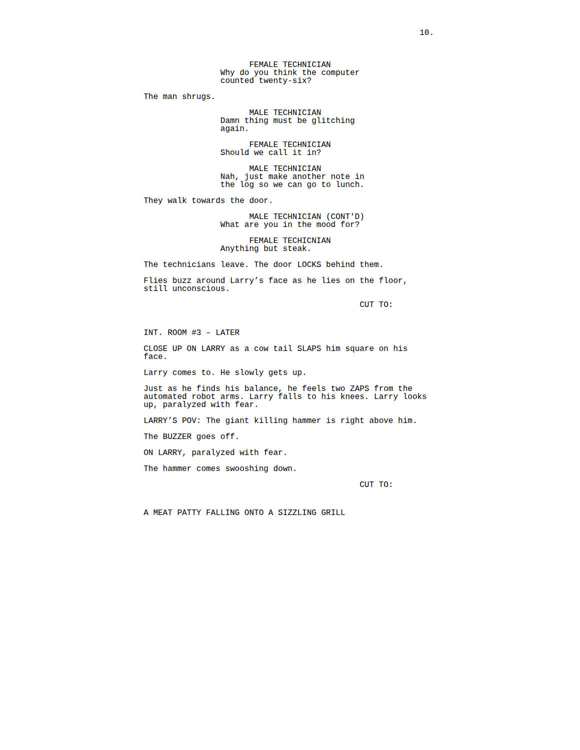10.
FEMALE TECHNICIAN
Why do you think the computer counted twenty-six?
The man shrugs.
MALE TECHNICIAN
Damn thing must be glitching again.
FEMALE TECHNICIAN
Should we call it in?
MALE TECHNICIAN
Nah, just make another note in the log so we can go to lunch.
They walk towards the door.
MALE TECHNICIAN (CONT'D)
What are you in the mood for?
FEMALE TECHICNIAN
Anything but steak.
The technicians leave. The door LOCKS behind them.
Flies buzz around Larry’s face as he lies on the floor, still unconscious.
CUT TO:
INT. ROOM #3 – LATER
CLOSE UP ON LARRY as a cow tail SLAPS him square on his face.
Larry comes to. He slowly gets up.
Just as he finds his balance, he feels two ZAPS from the automated robot arms. Larry falls to his knees. Larry looks up, paralyzed with fear.
LARRY’S POV: The giant killing hammer is right above him.
The BUZZER goes off.
ON LARRY, paralyzed with fear.
The hammer comes swooshing down.
CUT TO:
A MEAT PATTY FALLING ONTO A SIZZLING GRILL